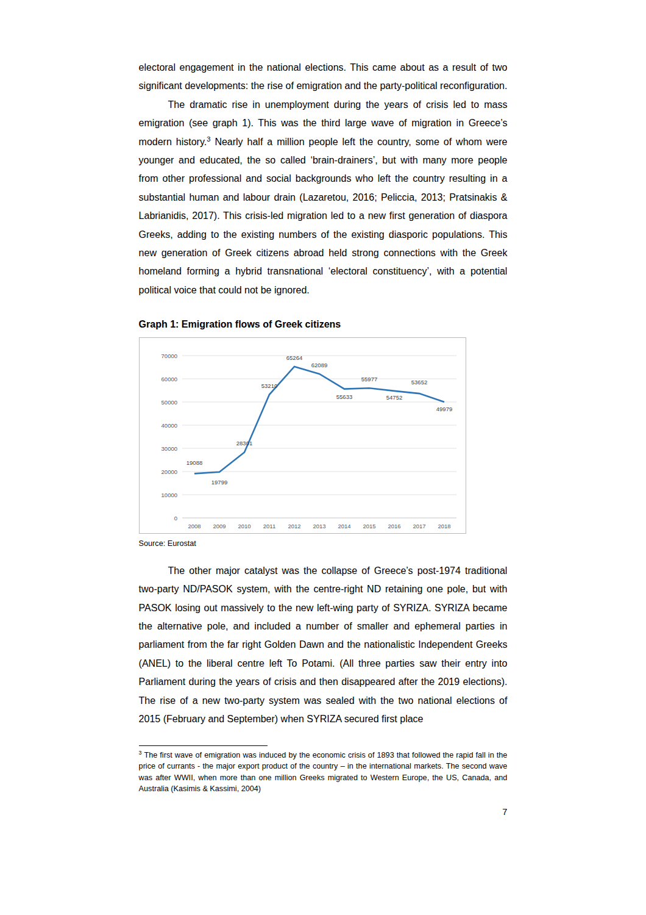electoral engagement in the national elections. This came about as a result of two significant developments: the rise of emigration and the party-political reconfiguration.
The dramatic rise in unemployment during the years of crisis led to mass emigration (see graph 1). This was the third large wave of migration in Greece’s modern history.3 Nearly half a million people left the country, some of whom were younger and educated, the so called ‘brain-drainers’, but with many more people from other professional and social backgrounds who left the country resulting in a substantial human and labour drain (Lazaretou, 2016; Peliccia, 2013; Pratsinakis & Labrianidis, 2017). This crisis-led migration led to a new first generation of diaspora Greeks, adding to the existing numbers of the existing diasporic populations. This new generation of Greek citizens abroad held strong connections with the Greek homeland forming a hybrid transnational ‘electoral constituency’, with a potential political voice that could not be ignored.
Graph 1: Emigration flows of Greek citizens
70000 60000 50000 40000 30000 20000 10000 0 19088 19799 28301 53210 65264 62089 55633 55977 54752 53652 49979 2008 2009 2010 2011 2012 2013 2014 2015 2016 2017 2018
Source: Eurostat
The other major catalyst was the collapse of Greece’s post-1974 traditional two-party ND/PASOK system, with the centre-right ND retaining one pole, but with PASOK losing out massively to the new left-wing party of SYRIZA. SYRIZA became the alternative pole, and included a number of smaller and ephemeral parties in parliament from the far right Golden Dawn and the nationalistic Independent Greeks (ANEL) to the liberal centre left To Potami. (All three parties saw their entry into Parliament during the years of crisis and then disappeared after the 2019 elections). The rise of a new two-party system was sealed with the two national elections of 2015 (February and September) when SYRIZA secured first place
3 The first wave of emigration was induced by the economic crisis of 1893 that followed the rapid fall in the price of currants - the major export product of the country – in the international markets. The second wave was after WWII, when more than one million Greeks migrated to Western Europe, the US, Canada, and Australia (Kasimis & Kassimi, 2004)
7